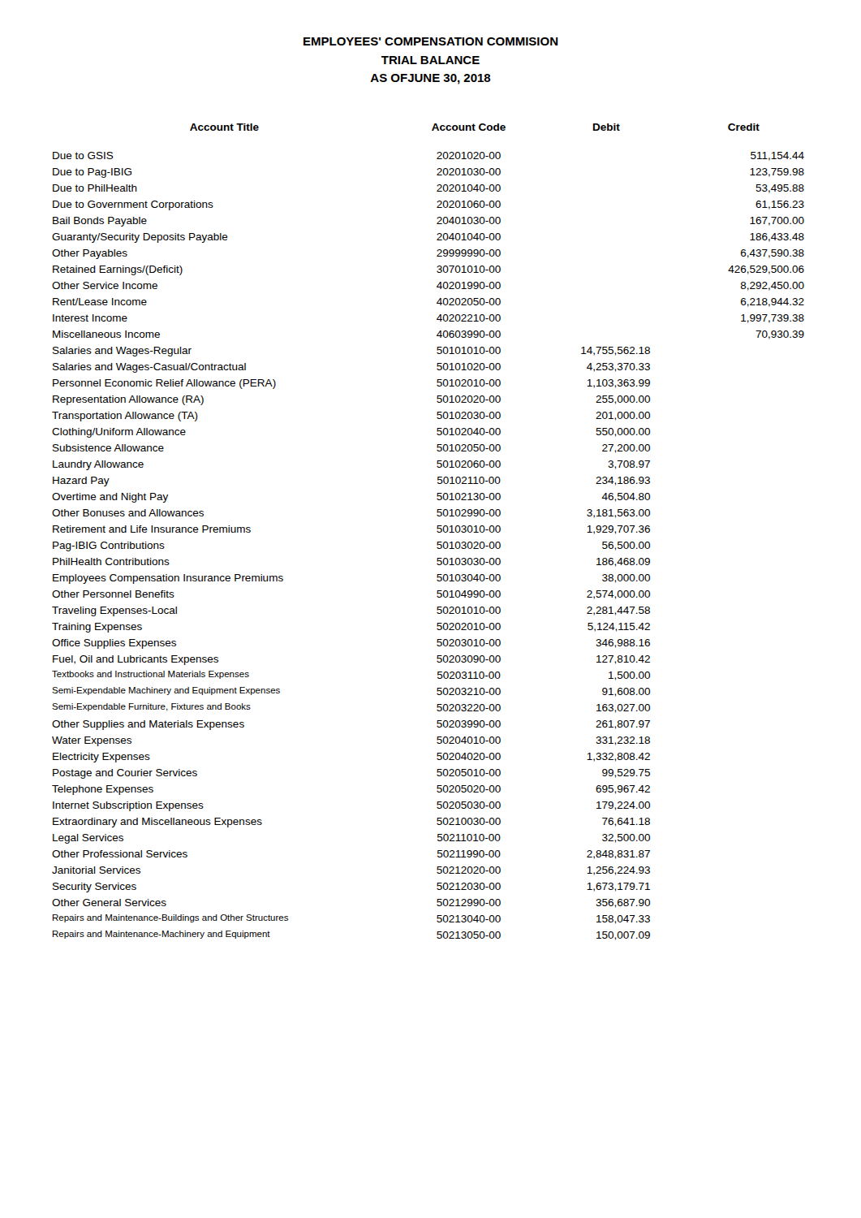EMPLOYEES' COMPENSATION COMMISION
TRIAL BALANCE
AS OFJUNE 30, 2018
| Account Title | Account Code | Debit | Credit |
| --- | --- | --- | --- |
| Due to GSIS | 20201020-00 | | 511,154.44 |
| Due to Pag-IBIG | 20201030-00 | | 123,759.98 |
| Due to PhilHealth | 20201040-00 | | 53,495.88 |
| Due to Government Corporations | 20201060-00 | | 61,156.23 |
| Bail Bonds Payable | 20401030-00 | | 167,700.00 |
| Guaranty/Security Deposits Payable | 20401040-00 | | 186,433.48 |
| Other Payables | 29999990-00 | | 6,437,590.38 |
| Retained Earnings/(Deficit) | 30701010-00 | | 426,529,500.06 |
| Other Service Income | 40201990-00 | | 8,292,450.00 |
| Rent/Lease Income | 40202050-00 | | 6,218,944.32 |
| Interest Income | 40202210-00 | | 1,997,739.38 |
| Miscellaneous Income | 40603990-00 | | 70,930.39 |
| Salaries and Wages-Regular | 50101010-00 | 14,755,562.18 | |
| Salaries and Wages-Casual/Contractual | 50101020-00 | 4,253,370.33 | |
| Personnel Economic Relief Allowance (PERA) | 50102010-00 | 1,103,363.99 | |
| Representation Allowance (RA) | 50102020-00 | 255,000.00 | |
| Transportation Allowance (TA) | 50102030-00 | 201,000.00 | |
| Clothing/Uniform Allowance | 50102040-00 | 550,000.00 | |
| Subsistence Allowance | 50102050-00 | 27,200.00 | |
| Laundry Allowance | 50102060-00 | 3,708.97 | |
| Hazard Pay | 50102110-00 | 234,186.93 | |
| Overtime and Night Pay | 50102130-00 | 46,504.80 | |
| Other Bonuses and Allowances | 50102990-00 | 3,181,563.00 | |
| Retirement and Life Insurance Premiums | 50103010-00 | 1,929,707.36 | |
| Pag-IBIG Contributions | 50103020-00 | 56,500.00 | |
| PhilHealth Contributions | 50103030-00 | 186,468.09 | |
| Employees Compensation Insurance Premiums | 50103040-00 | 38,000.00 | |
| Other Personnel Benefits | 50104990-00 | 2,574,000.00 | |
| Traveling Expenses-Local | 50201010-00 | 2,281,447.58 | |
| Training Expenses | 50202010-00 | 5,124,115.42 | |
| Office Supplies Expenses | 50203010-00 | 346,988.16 | |
| Fuel, Oil and Lubricants Expenses | 50203090-00 | 127,810.42 | |
| Textbooks and Instructional Materials Expenses | 50203110-00 | 1,500.00 | |
| Semi-Expendable Machinery and Equipment Expenses | 50203210-00 | 91,608.00 | |
| Semi-Expendable Furniture, Fixtures and Books | 50203220-00 | 163,027.00 | |
| Other Supplies and Materials Expenses | 50203990-00 | 261,807.97 | |
| Water Expenses | 50204010-00 | 331,232.18 | |
| Electricity Expenses | 50204020-00 | 1,332,808.42 | |
| Postage and Courier Services | 50205010-00 | 99,529.75 | |
| Telephone Expenses | 50205020-00 | 695,967.42 | |
| Internet Subscription Expenses | 50205030-00 | 179,224.00 | |
| Extraordinary and Miscellaneous Expenses | 50210030-00 | 76,641.18 | |
| Legal Services | 50211010-00 | 32,500.00 | |
| Other Professional Services | 50211990-00 | 2,848,831.87 | |
| Janitorial Services | 50212020-00 | 1,256,224.93 | |
| Security Services | 50212030-00 | 1,673,179.71 | |
| Other General Services | 50212990-00 | 356,687.90 | |
| Repairs and Maintenance-Buildings and Other Structures | 50213040-00 | 158,047.33 | |
| Repairs and Maintenance-Machinery and Equipment | 50213050-00 | 150,007.09 | |